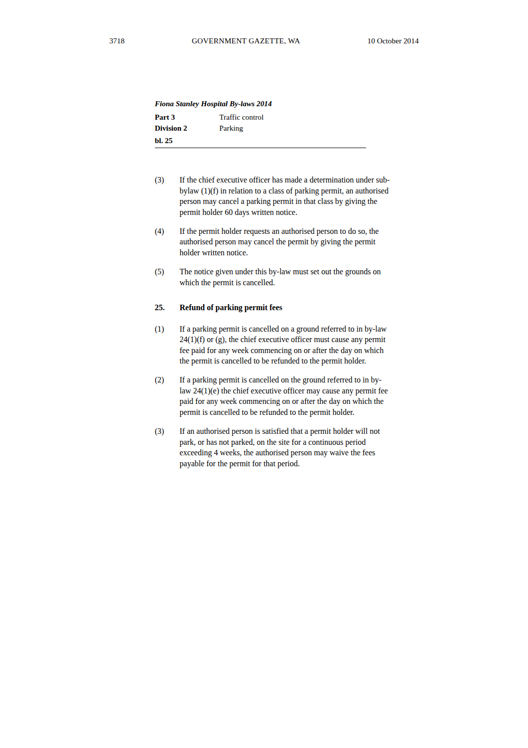3718
GOVERNMENT GAZETTE, WA
10 October 2014
Fiona Stanley Hospital By-laws 2014
| Part 3 | Traffic control |
| Division 2 | Parking |
bl. 25
(3)
If the chief executive officer has made a determination under sub-bylaw (1)(f) in relation to a class of parking permit, an authorised person may cancel a parking permit in that class by giving the permit holder 60 days written notice.
(4)
If the permit holder requests an authorised person to do so, the authorised person may cancel the permit by giving the permit holder written notice.
(5)
The notice given under this by-law must set out the grounds on which the permit is cancelled.
25.
Refund of parking permit fees
(1)
If a parking permit is cancelled on a ground referred to in by-law 24(1)(f) or (g), the chief executive officer must cause any permit fee paid for any week commencing on or after the day on which the permit is cancelled to be refunded to the permit holder.
(2)
If a parking permit is cancelled on the ground referred to in by-law 24(1)(e) the chief executive officer may cause any permit fee paid for any week commencing on or after the day on which the permit is cancelled to be refunded to the permit holder.
(3)
If an authorised person is satisfied that a permit holder will not park, or has not parked, on the site for a continuous period exceeding 4 weeks, the authorised person may waive the fees payable for the permit for that period.